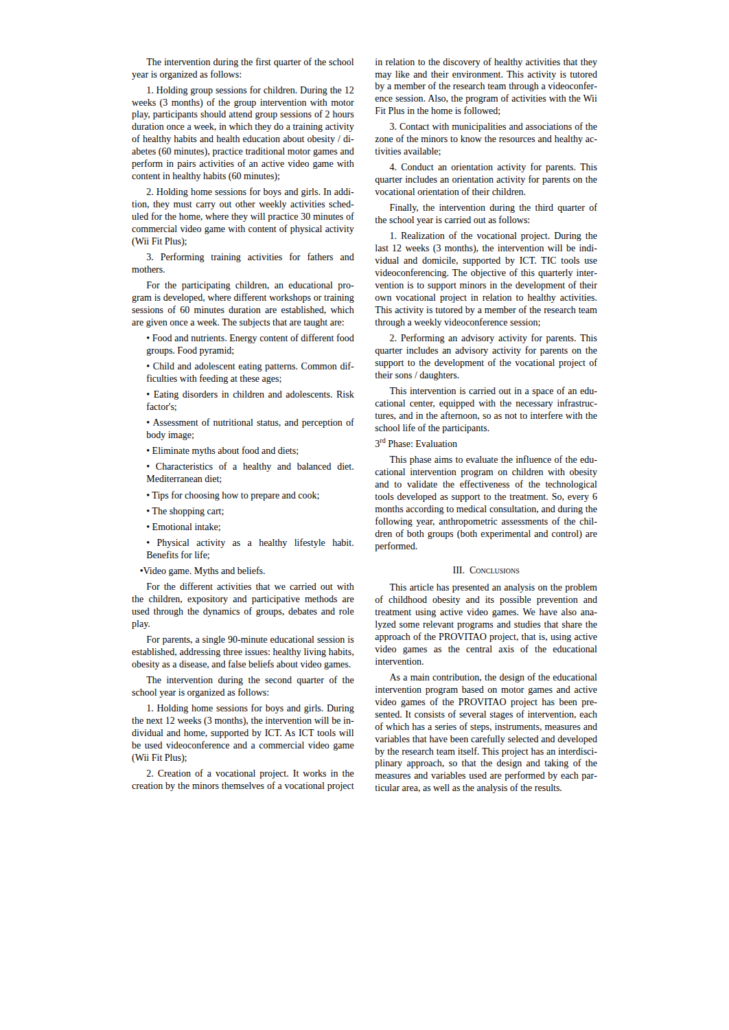The intervention during the first quarter of the school year is organized as follows:
1. Holding group sessions for children. During the 12 weeks (3 months) of the group intervention with motor play, participants should attend group sessions of 2 hours duration once a week, in which they do a training activity of healthy habits and health education about obesity / diabetes (60 minutes), practice traditional motor games and perform in pairs activities of an active video game with content in healthy habits (60 minutes);
2. Holding home sessions for boys and girls. In addition, they must carry out other weekly activities scheduled for the home, where they will practice 30 minutes of commercial video game with content of physical activity (Wii Fit Plus);
3. Performing training activities for fathers and mothers.
For the participating children, an educational program is developed, where different workshops or training sessions of 60 minutes duration are established, which are given once a week. The subjects that are taught are:
• Food and nutrients. Energy content of different food groups. Food pyramid;
• Child and adolescent eating patterns. Common difficulties with feeding at these ages;
• Eating disorders in children and adolescents. Risk factor's;
• Assessment of nutritional status, and perception of body image;
• Eliminate myths about food and diets;
• Characteristics of a healthy and balanced diet. Mediterranean diet;
• Tips for choosing how to prepare and cook;
• The shopping cart;
• Emotional intake;
• Physical activity as a healthy lifestyle habit. Benefits for life;
•Video game. Myths and beliefs.
For the different activities that we carried out with the children, expository and participative methods are used through the dynamics of groups, debates and role play.
For parents, a single 90-minute educational session is established, addressing three issues: healthy living habits, obesity as a disease, and false beliefs about video games.
The intervention during the second quarter of the school year is organized as follows:
1. Holding home sessions for boys and girls. During the next 12 weeks (3 months), the intervention will be individual and home, supported by ICT. As ICT tools will be used videoconference and a commercial video game (Wii Fit Plus);
2. Creation of a vocational project. It works in the creation by the minors themselves of a vocational project in relation to the discovery of healthy activities that they may like and their environment. This activity is tutored by a member of the research team through a videoconference session. Also, the program of activities with the Wii Fit Plus in the home is followed;
3. Contact with municipalities and associations of the zone of the minors to know the resources and healthy activities available;
4. Conduct an orientation activity for parents. This quarter includes an orientation activity for parents on the vocational orientation of their children.
Finally, the intervention during the third quarter of the school year is carried out as follows:
1. Realization of the vocational project. During the last 12 weeks (3 months), the intervention will be individual and domicile, supported by ICT. TIC tools use videoconferencing. The objective of this quarterly intervention is to support minors in the development of their own vocational project in relation to healthy activities. This activity is tutored by a member of the research team through a weekly videoconference session;
2. Performing an advisory activity for parents. This quarter includes an advisory activity for parents on the support to the development of the vocational project of their sons / daughters.
This intervention is carried out in a space of an educational center, equipped with the necessary infrastructures, and in the afternoon, so as not to interfere with the school life of the participants.
3rd Phase: Evaluation
This phase aims to evaluate the influence of the educational intervention program on children with obesity and to validate the effectiveness of the technological tools developed as support to the treatment. So, every 6 months according to medical consultation, and during the following year, anthropometric assessments of the children of both groups (both experimental and control) are performed.
III. Conclusions
This article has presented an analysis on the problem of childhood obesity and its possible prevention and treatment using active video games. We have also analyzed some relevant programs and studies that share the approach of the PROVITAO project, that is, using active video games as the central axis of the educational intervention.
As a main contribution, the design of the educational intervention program based on motor games and active video games of the PROVITAO project has been presented. It consists of several stages of intervention, each of which has a series of steps, instruments, measures and variables that have been carefully selected and developed by the research team itself. This project has an interdisciplinary approach, so that the design and taking of the measures and variables used are performed by each particular area, as well as the analysis of the results.